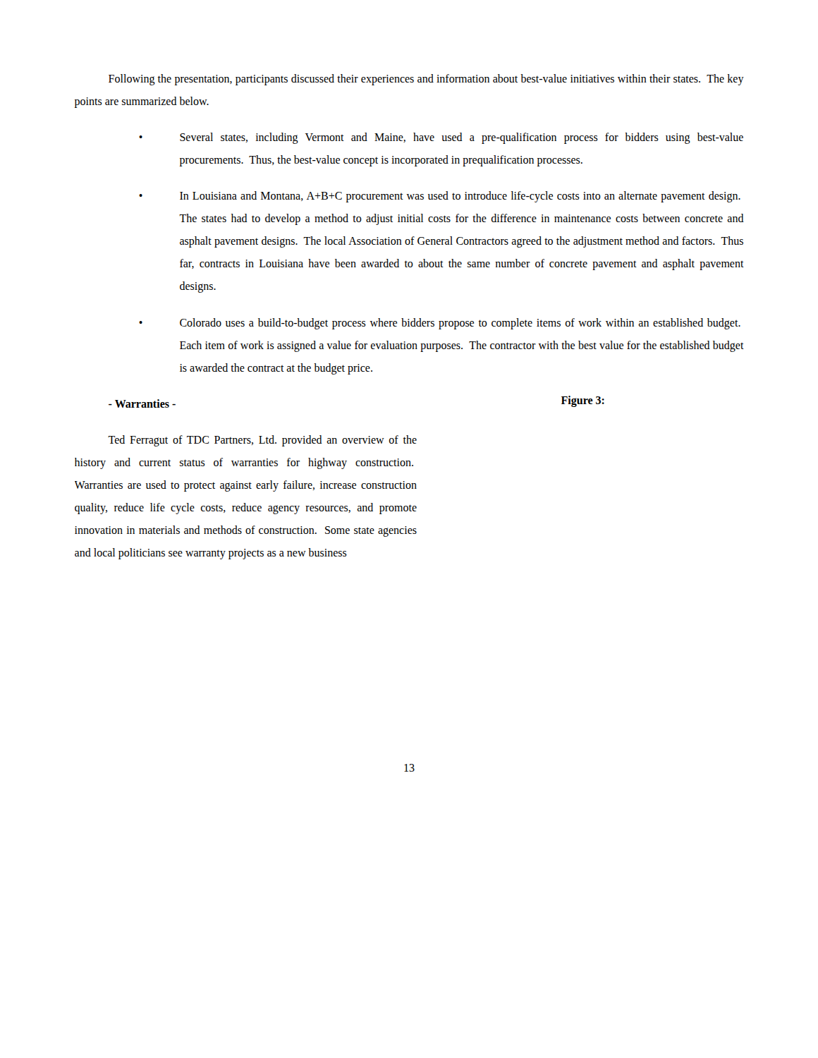Following the presentation, participants discussed their experiences and information about best-value initiatives within their states. The key points are summarized below.
Several states, including Vermont and Maine, have used a pre-qualification process for bidders using best-value procurements. Thus, the best-value concept is incorporated in prequalification processes.
In Louisiana and Montana, A+B+C procurement was used to introduce life-cycle costs into an alternate pavement design. The states had to develop a method to adjust initial costs for the difference in maintenance costs between concrete and asphalt pavement designs. The local Association of General Contractors agreed to the adjustment method and factors. Thus far, contracts in Louisiana have been awarded to about the same number of concrete pavement and asphalt pavement designs.
Colorado uses a build-to-budget process where bidders propose to complete items of work within an established budget. Each item of work is assigned a value for evaluation purposes. The contractor with the best value for the established budget is awarded the contract at the budget price.
Figure 3:
- Warranties -
Ted Ferragut of TDC Partners, Ltd. provided an overview of the history and current status of warranties for highway construction. Warranties are used to protect against early failure, increase construction quality, reduce life cycle costs, reduce agency resources, and promote innovation in materials and methods of construction. Some state agencies and local politicians see warranty projects as a new business
13